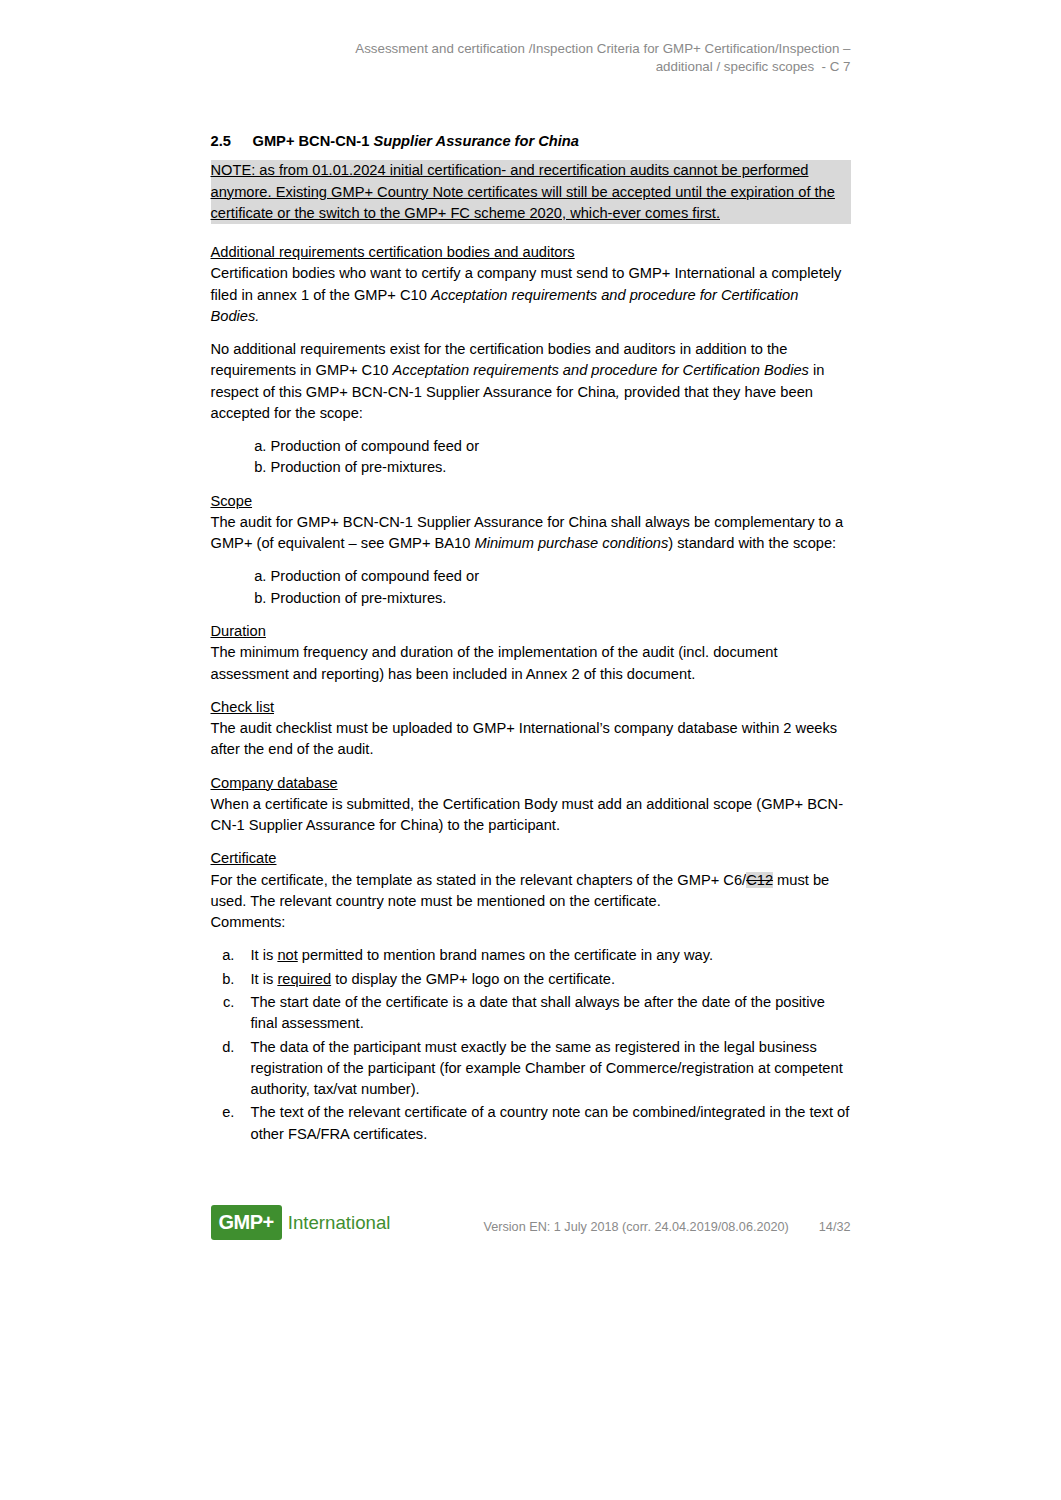Assessment and certification /Inspection Criteria for GMP+ Certification/Inspection –
additional / specific scopes - C 7
2.5 GMP+ BCN-CN-1 Supplier Assurance for China
NOTE: as from 01.01.2024 initial certification- and recertification audits cannot be performed anymore. Existing GMP+ Country Note certificates will still be accepted until the expiration of the certificate or the switch to the GMP+ FC scheme 2020, which-ever comes first.
Additional requirements certification bodies and auditors
Certification bodies who want to certify a company must send to GMP+ International a completely filed in annex 1 of the GMP+ C10 Acceptation requirements and procedure for Certification Bodies.
No additional requirements exist for the certification bodies and auditors in addition to the requirements in GMP+ C10 Acceptation requirements and procedure for Certification Bodies in respect of this GMP+ BCN-CN-1 Supplier Assurance for China, provided that they have been accepted for the scope:
Production of compound feed or
Production of pre-mixtures.
Scope
The audit for GMP+ BCN-CN-1 Supplier Assurance for China shall always be complementary to a GMP+ (of equivalent – see GMP+ BA10 Minimum purchase conditions) standard with the scope:
Production of compound feed or
Production of pre-mixtures.
Duration
The minimum frequency and duration of the implementation of the audit (incl. document assessment and reporting) has been included in Annex 2 of this document.
Check list
The audit checklist must be uploaded to GMP+ International’s company database within 2 weeks after the end of the audit.
Company database
When a certificate is submitted, the Certification Body must add an additional scope (GMP+ BCN-CN-1 Supplier Assurance for China) to the participant.
Certificate
For the certificate, the template as stated in the relevant chapters of the GMP+ C6/C12 must be used. The relevant country note must be mentioned on the certificate.
Comments:
It is not permitted to mention brand names on the certificate in any way.
It is required to display the GMP+ logo on the certificate.
The start date of the certificate is a date that shall always be after the date of the positive final assessment.
The data of the participant must exactly be the same as registered in the legal business registration of the participant (for example Chamber of Commerce/registration at competent authority, tax/vat number).
The text of the relevant certificate of a country note can be combined/integrated in the text of other FSA/FRA certificates.
GMP+International
Version EN: 1 July 2018 (corr. 24.04.2019/08.06.2020)14/32